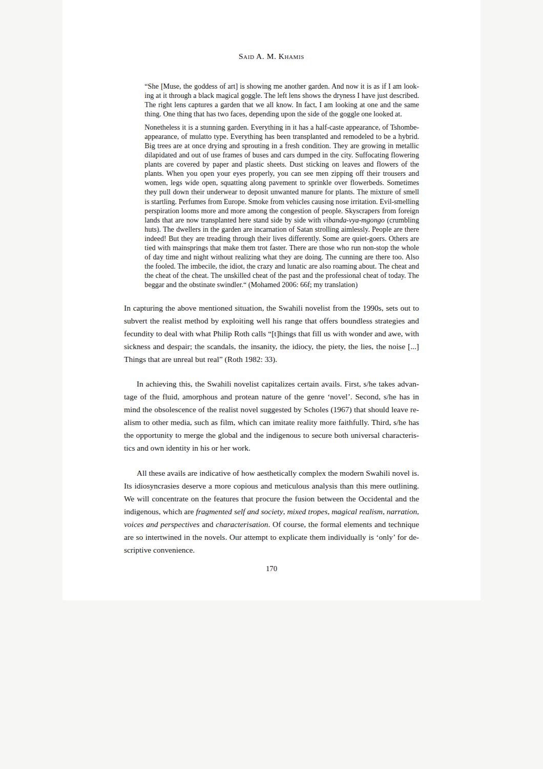Said A. M. Khamis
“She [Muse, the goddess of art] is showing me another garden. And now it is as if I am looking at it through a black magical goggle. The left lens shows the dryness I have just described. The right lens captures a garden that we all know. In fact, I am looking at one and the same thing. One thing that has two faces, depending upon the side of the goggle one looked at.
Nonetheless it is a stunning garden. Everything in it has a half-caste appearance, of Tshombe-appearance, of mulatto type. Everything has been transplanted and remodeled to be a hybrid. Big trees are at once drying and sprouting in a fresh condition. They are growing in metallic dilapidated and out of use frames of buses and cars dumped in the city. Suffocating flowering plants are covered by paper and plastic sheets. Dust sticking on leaves and flowers of the plants. When you open your eyes properly, you can see men zipping off their trousers and women, legs wide open, squatting along pavement to sprinkle over flowerbeds. Sometimes they pull down their underwear to deposit unwanted manure for plants. The mixture of smell is startling. Perfumes from Europe. Smoke from vehicles causing nose irritation. Evil-smelling perspiration looms more and more among the congestion of people. Skyscrapers from foreign lands that are now transplanted here stand side by side with vibanda-vya-mgongo (crumbling huts). The dwellers in the garden are incarnation of Satan strolling aimlessly. People are there indeed! But they are treading through their lives differently. Some are quiet-goers. Others are tied with mainsprings that make them trot faster. There are those who run non-stop the whole of day time and night without realizing what they are doing. The cunning are there too. Also the fooled. The imbecile, the idiot, the crazy and lunatic are also roaming about. The cheat and the cheat of the cheat. The unskilled cheat of the past and the professional cheat of today. The beggar and the obstinate swindler.“ (Mohamed 2006: 66f; my translation)
In capturing the above mentioned situation, the Swahili novelist from the 1990s, sets out to subvert the realist method by exploiting well his range that offers boundless strategies and fecundity to deal with what Philip Roth calls “[t]hings that fill us with wonder and awe, with sickness and despair; the scandals, the insanity, the idiocy, the piety, the lies, the noise [...] Things that are unreal but real” (Roth 1982: 33).
In achieving this, the Swahili novelist capitalizes certain avails. First, s/he takes advantage of the fluid, amorphous and protean nature of the genre ‘novel’. Second, s/he has in mind the obsolescence of the realist novel suggested by Scholes (1967) that should leave realism to other media, such as film, which can imitate reality more faithfully. Third, s/he has the opportunity to merge the global and the indigenous to secure both universal characteristics and own identity in his or her work.
All these avails are indicative of how aesthetically complex the modern Swahili novel is. Its idiosyncrasies deserve a more copious and meticulous analysis than this mere outlining. We will concentrate on the features that procure the fusion between the Occidental and the indigenous, which are fragmented self and society, mixed tropes, magical realism, narration, voices and perspectives and characterisation. Of course, the formal elements and technique are so intertwined in the novels. Our attempt to explicate them individually is ‘only’ for descriptive convenience.
170